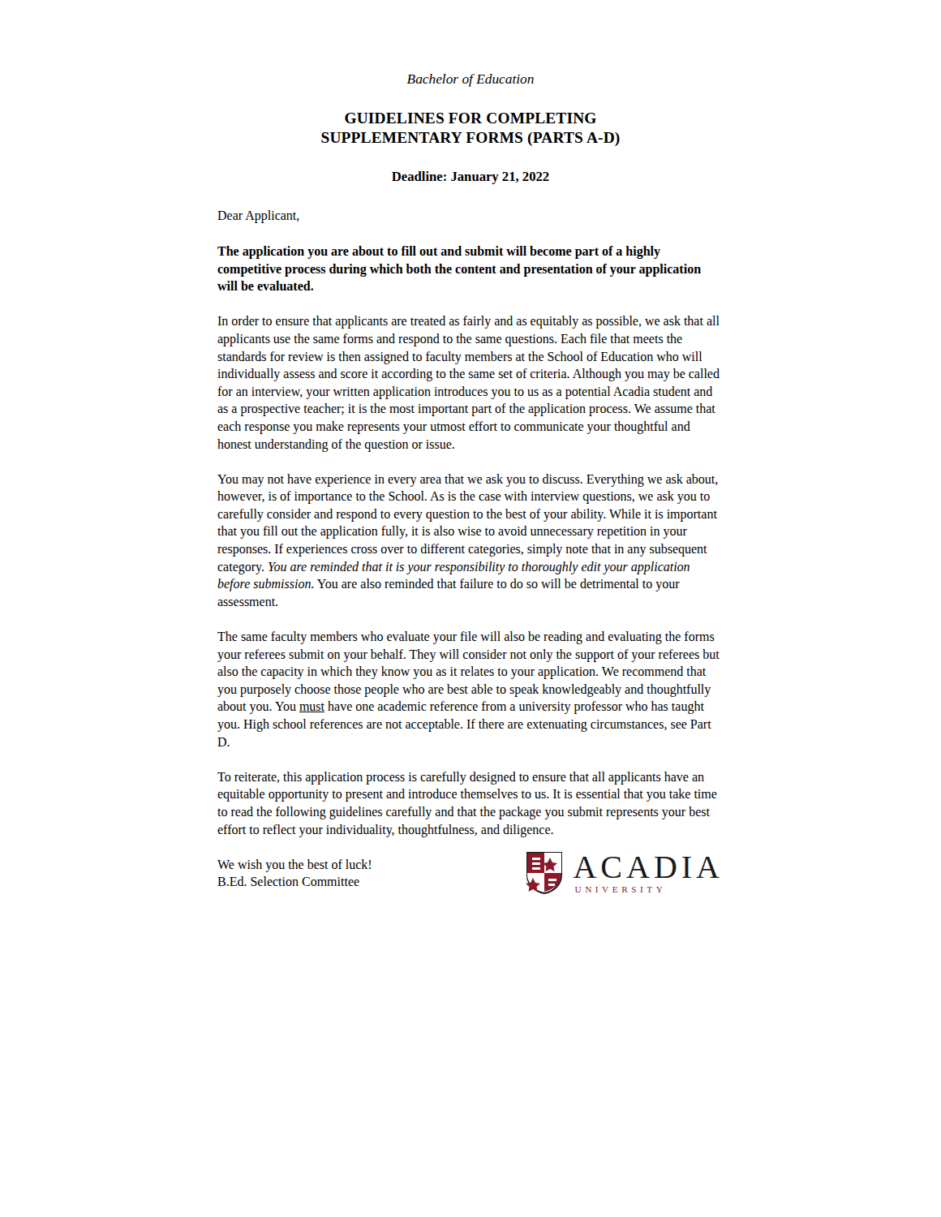Bachelor of Education
GUIDELINES FOR COMPLETING
SUPPLEMENTARY FORMS (PARTS A-D)
Deadline: January 21, 2022
Dear Applicant,
The application you are about to fill out and submit will become part of a highly competitive process during which both the content and presentation of your application will be evaluated.
In order to ensure that applicants are treated as fairly and as equitably as possible, we ask that all applicants use the same forms and respond to the same questions. Each file that meets the standards for review is then assigned to faculty members at the School of Education who will individually assess and score it according to the same set of criteria. Although you may be called for an interview, your written application introduces you to us as a potential Acadia student and as a prospective teacher; it is the most important part of the application process. We assume that each response you make represents your utmost effort to communicate your thoughtful and honest understanding of the question or issue.
You may not have experience in every area that we ask you to discuss. Everything we ask about, however, is of importance to the School. As is the case with interview questions, we ask you to carefully consider and respond to every question to the best of your ability. While it is important that you fill out the application fully, it is also wise to avoid unnecessary repetition in your responses. If experiences cross over to different categories, simply note that in any subsequent category. You are reminded that it is your responsibility to thoroughly edit your application before submission. You are also reminded that failure to do so will be detrimental to your assessment.
The same faculty members who evaluate your file will also be reading and evaluating the forms your referees submit on your behalf. They will consider not only the support of your referees but also the capacity in which they know you as it relates to your application. We recommend that you purposely choose those people who are best able to speak knowledgeably and thoughtfully about you. You must have one academic reference from a university professor who has taught you. High school references are not acceptable. If there are extenuating circumstances, see Part D.
To reiterate, this application process is carefully designed to ensure that all applicants have an equitable opportunity to present and introduce themselves to us. It is essential that you take time to read the following guidelines carefully and that the package you submit represents your best effort to reflect your individuality, thoughtfulness, and diligence.
We wish you the best of luck!
B.Ed. Selection Committee
ACADIA
UNIVERSITY